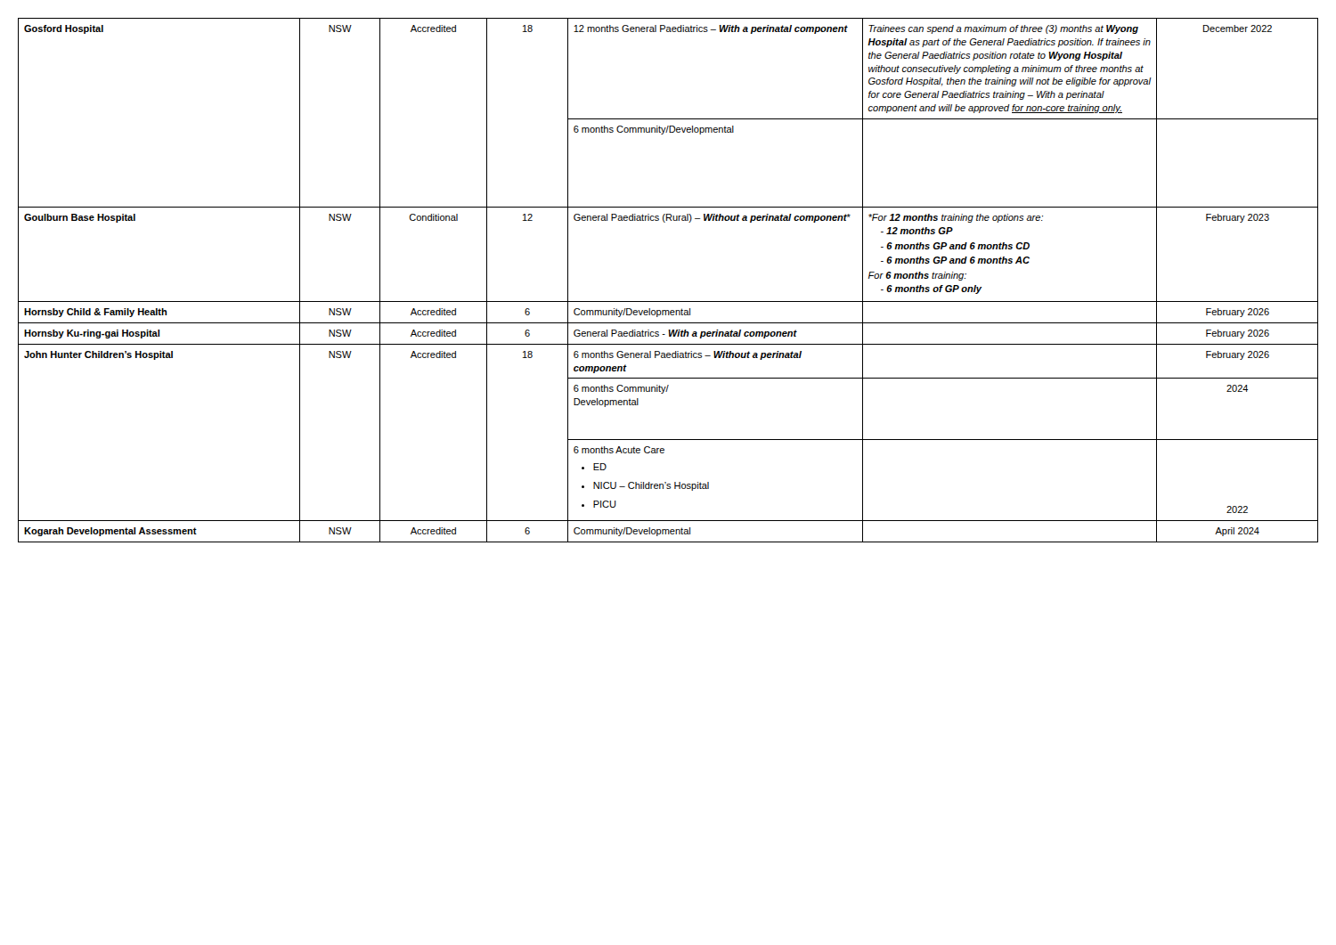| Gosford Hospital | NSW | Accredited | 18 | 12 months General Paediatrics – With a perinatal component | Trainees can spend a maximum of three (3) months at Wyong Hospital as part of the General Paediatrics position. If trainees in the General Paediatrics position rotate to Wyong Hospital without consecutively completing a minimum of three months at Gosford Hospital, then the training will not be eligible for approval for core General Paediatrics training – With a perinatal component and will be approved for non-core training only. | December 2022 |
| 6 months Community/Developmental | | |
| Goulburn Base Hospital | NSW | Conditional | 12 | General Paediatrics (Rural) – Without a perinatal component * | *For 12 months training the options are: 12 months GP 6 months GP and 6 months CD 6 months GP and 6 months AC For 6 months training: 6 months of GP only | February 2023 |
| Hornsby Child & Family Health | NSW | Accredited | 6 | Community/Developmental | | February 2026 |
| Hornsby Ku-ring-gai Hospital | NSW | Accredited | 6 | General Paediatrics - With a perinatal component | | February 2026 |
| John Hunter Children’s Hospital | NSW | Accredited | 18 | 6 months General Paediatrics – Without a perinatal component | | February 2026 |
| 6 months Community/ Developmental | | 2024 |
| 6 months Acute Care ED NICU – Children’s Hospital PICU | | 2022 |
| Kogarah Developmental Assessment | NSW | Accredited | 6 | Community/Developmental | | April 2024 |